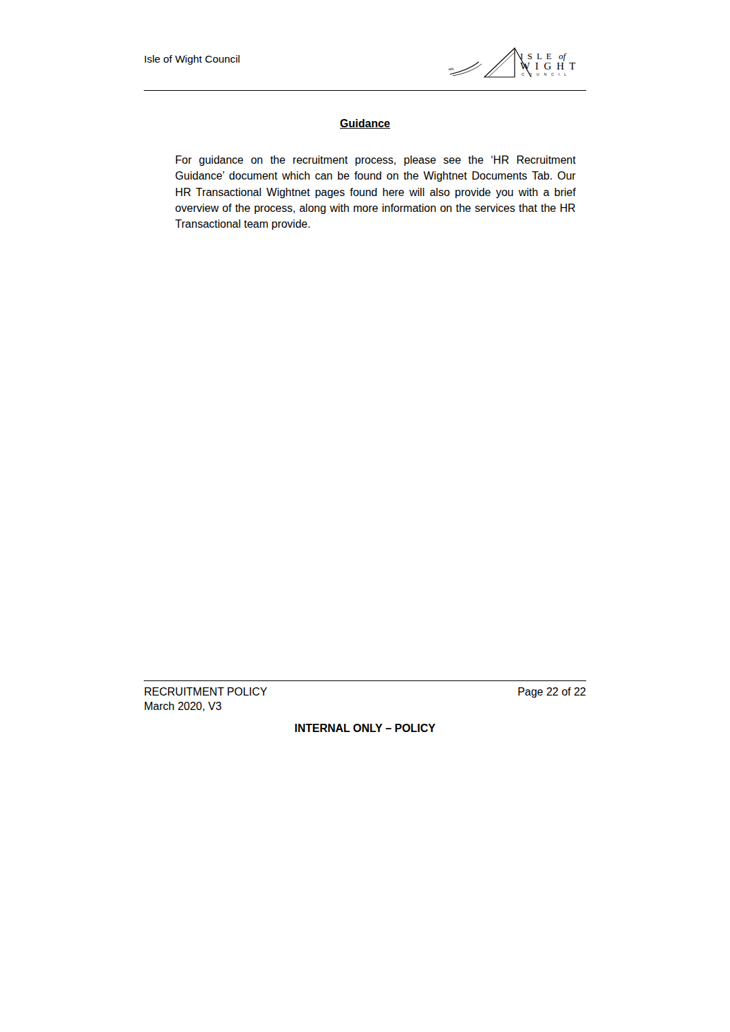Isle of Wight Council
ab. I S L E of W I G H T C O U N C I L
Guidance
For guidance on the recruitment process, please see the ‘HR Recruitment Guidance’ document which can be found on the Wightnet Documents Tab. Our HR Transactional Wightnet pages found here will also provide you with a brief overview of the process, along with more information on the services that the HR Transactional team provide.
RECRUITMENT POLICY
March 2020, V3
Page 22 of 22
INTERNAL ONLY – POLICY